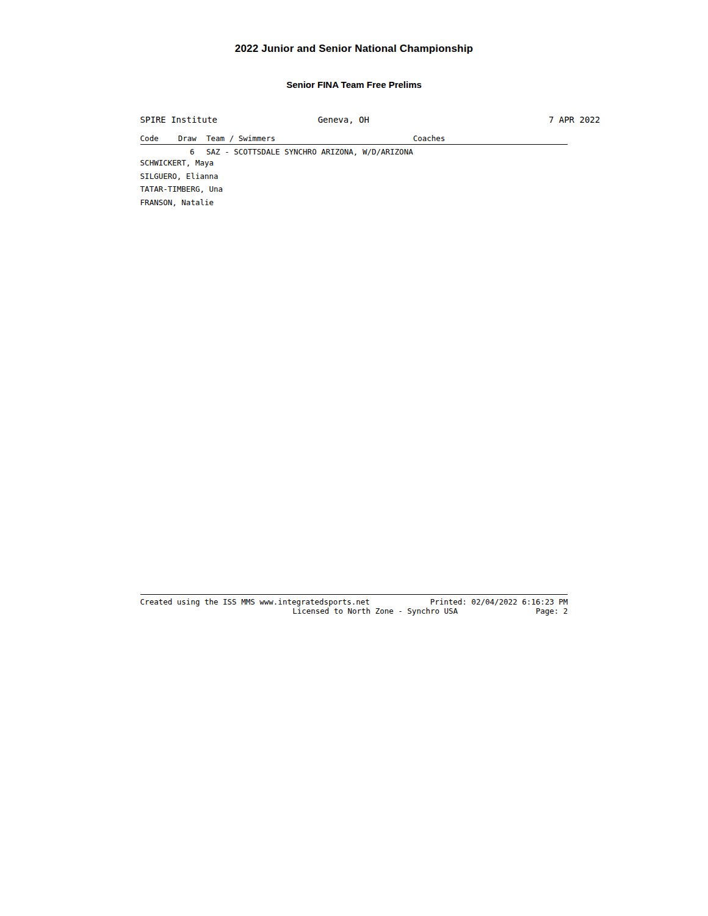2022 Junior and Senior National Championship
Senior FINA Team Free Prelims
SPIRE Institute
Geneva, OH
7 APR 2022
| Code | Draw | Team / Swimmers | Coaches |
| --- | --- | --- | --- |
| | 6 | SAZ - SCOTTSDALE SYNCHRO ARIZONA, W/D/ARIZONA | |
| SCHWICKERT, Maya |
| SILGUERO, Elianna |
| TATAR-TIMBERG, Una |
| FRANSON, Natalie |
Created using the ISS MMS www.integratedsports.net
Printed: 02/04/2022 6:16:23 PM
Licensed to North Zone - Synchro USA
Page: 2